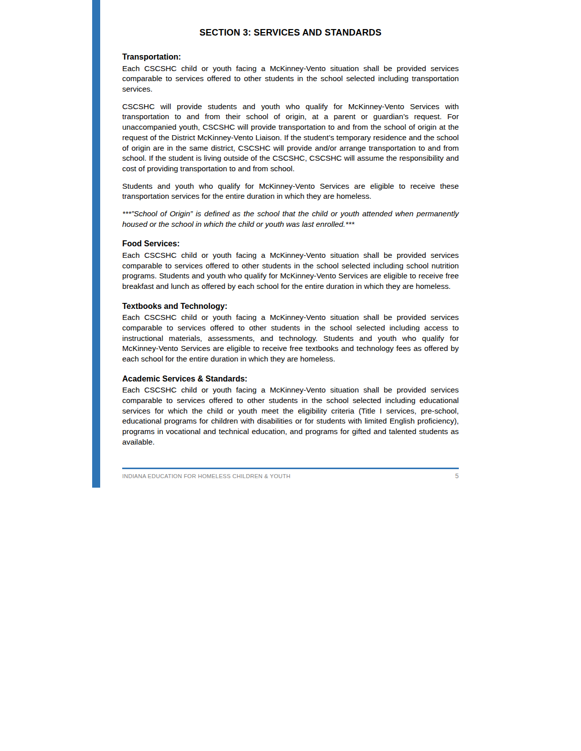SECTION 3: SERVICES AND STANDARDS
Transportation:
Each CSCSHC child or youth facing a McKinney-Vento situation shall be provided services comparable to services offered to other students in the school selected including transportation services.
CSCSHC will provide students and youth who qualify for McKinney-Vento Services with transportation to and from their school of origin, at a parent or guardian’s request. For unaccompanied youth, CSCSHC will provide transportation to and from the school of origin at the request of the District McKinney-Vento Liaison. If the student’s temporary residence and the school of origin are in the same district, CSCSHC will provide and/or arrange transportation to and from school. If the student is living outside of the CSCSHC, CSCSHC will assume the responsibility and cost of providing transportation to and from school.
Students and youth who qualify for McKinney-Vento Services are eligible to receive these transportation services for the entire duration in which they are homeless.
***”School of Origin” is defined as the school that the child or youth attended when permanently housed or the school in which the child or youth was last enrolled.***
Food Services:
Each CSCSHC child or youth facing a McKinney-Vento situation shall be provided services comparable to services offered to other students in the school selected including school nutrition programs. Students and youth who qualify for McKinney-Vento Services are eligible to receive free breakfast and lunch as offered by each school for the entire duration in which they are homeless.
Textbooks and Technology:
Each CSCSHC child or youth facing a McKinney-Vento situation shall be provided services comparable to services offered to other students in the school selected including access to instructional materials, assessments, and technology. Students and youth who qualify for McKinney-Vento Services are eligible to receive free textbooks and technology fees as offered by each school for the entire duration in which they are homeless.
Academic Services & Standards:
Each CSCSHC child or youth facing a McKinney-Vento situation shall be provided services comparable to services offered to other students in the school selected including educational services for which the child or youth meet the eligibility criteria (Title I services, pre-school, educational programs for children with disabilities or for students with limited English proficiency), programs in vocational and technical education, and programs for gifted and talented students as available.
Indiana Education for Homeless Children & Youth
5